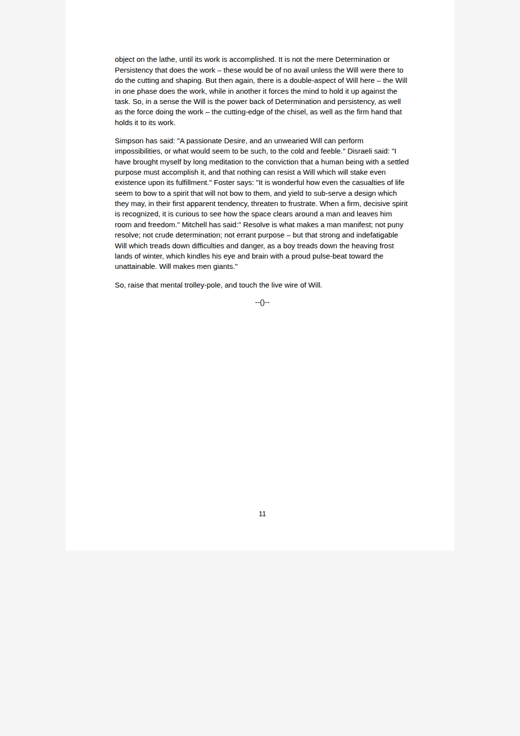object on the lathe, until its work is accomplished. It is not the mere Determination or Persistency that does the work – these would be of no avail unless the Will were there to do the cutting and shaping. But then again, there is a double-aspect of Will here – the Will in one phase does the work, while in another it forces the mind to hold it up against the task. So, in a sense the Will is the power back of Determination and persistency, as well as the force doing the work – the cutting-edge of the chisel, as well as the firm hand that holds it to its work.
Simpson has said: "A passionate Desire, and an unwearied Will can perform impossibilities, or what would seem to be such, to the cold and feeble." Disraeli said: "I have brought myself by long meditation to the conviction that a human being with a settled purpose must accomplish it, and that nothing can resist a Will which will stake even existence upon its fulfillment." Foster says: "It is wonderful how even the casualties of life seem to bow to a spirit that will not bow to them, and yield to sub-serve a design which they may, in their first apparent tendency, threaten to frustrate. When a firm, decisive spirit is recognized, it is curious to see how the space clears around a man and leaves him room and freedom." Mitchell has said:" Resolve is what makes a man manifest; not puny resolve; not crude determination; not errant purpose – but that strong and indefatigable Will which treads down difficulties and danger, as a boy treads down the heaving frost lands of winter, which kindles his eye and brain with a proud pulse-beat toward the unattainable. Will makes men giants."
So, raise that mental trolley-pole, and touch the live wire of Will.
--()--
11